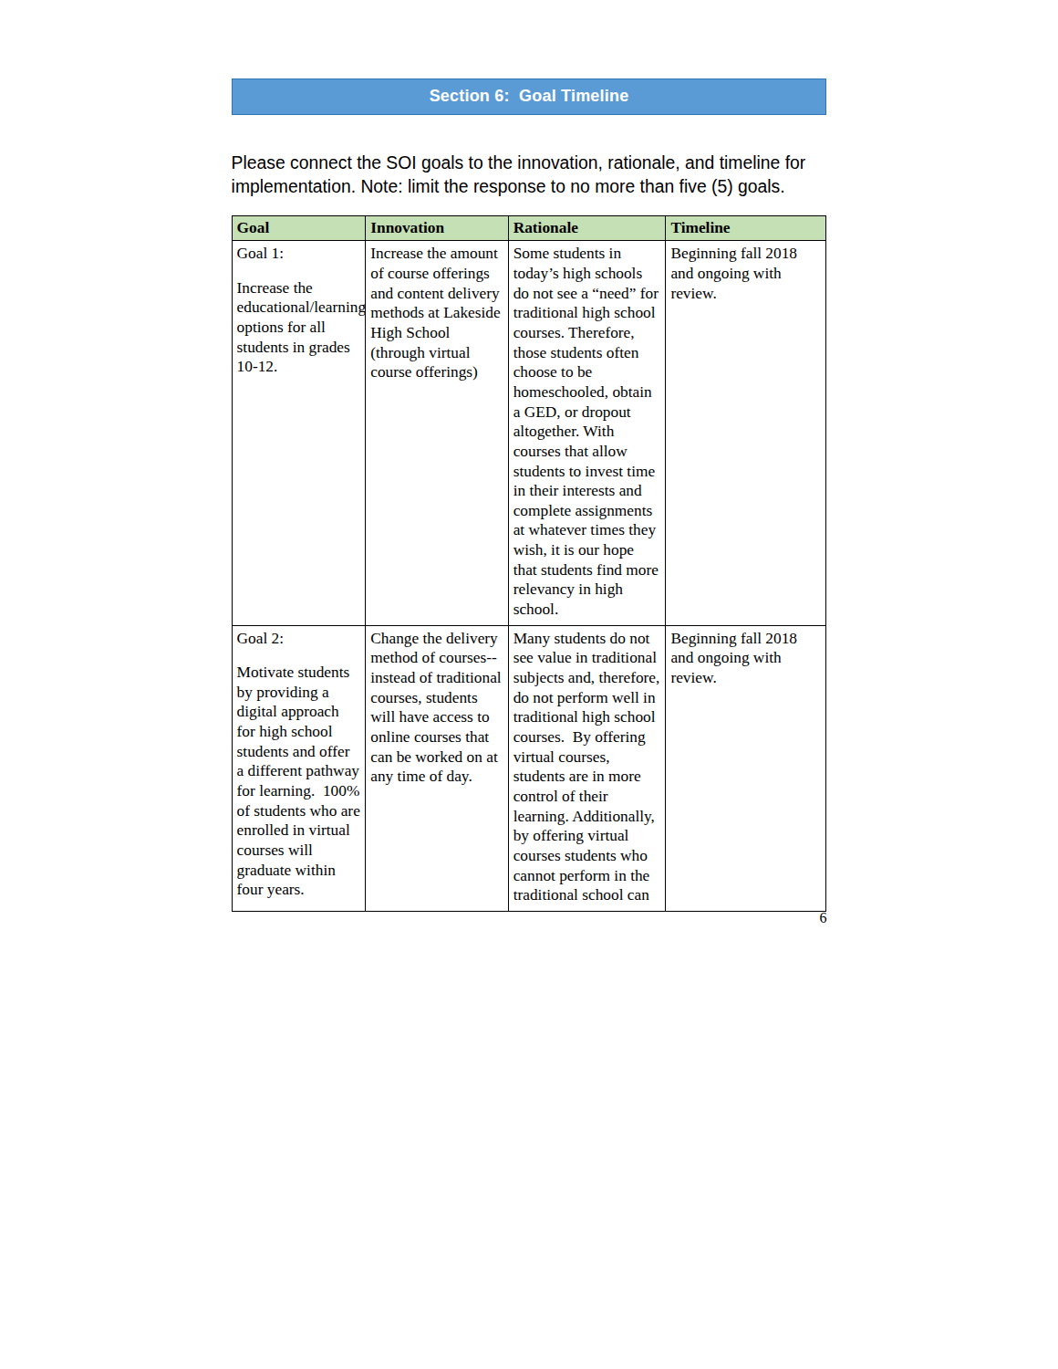Section 6: Goal Timeline
Please connect the SOI goals to the innovation, rationale, and timeline for implementation. Note: limit the response to no more than five (5) goals.
| Goal | Innovation | Rationale | Timeline |
| --- | --- | --- | --- |
| Goal 1: Increase the educational/learning options for all students in grades 10-12. | Increase the amount of course offerings and content delivery methods at Lakeside High School (through virtual course offerings) | Some students in today’s high schools do not see a “need” for traditional high school courses. Therefore, those students often choose to be homeschooled, obtain a GED, or dropout altogether. With courses that allow students to invest time in their interests and complete assignments at whatever times they wish, it is our hope that students find more relevancy in high school. | Beginning fall 2018 and ongoing with review. |
| Goal 2: Motivate students by providing a digital approach for high school students and offer a different pathway for learning. 100% of students who are enrolled in virtual courses will graduate within four years. | Change the delivery method of courses--instead of traditional courses, students will have access to online courses that can be worked on at any time of day. | Many students do not see value in traditional subjects and, therefore, do not perform well in traditional high school courses. By offering virtual courses, students are in more control of their learning. Additionally, by offering virtual courses students who cannot perform in the traditional school can | Beginning fall 2018 and ongoing with review. |
6